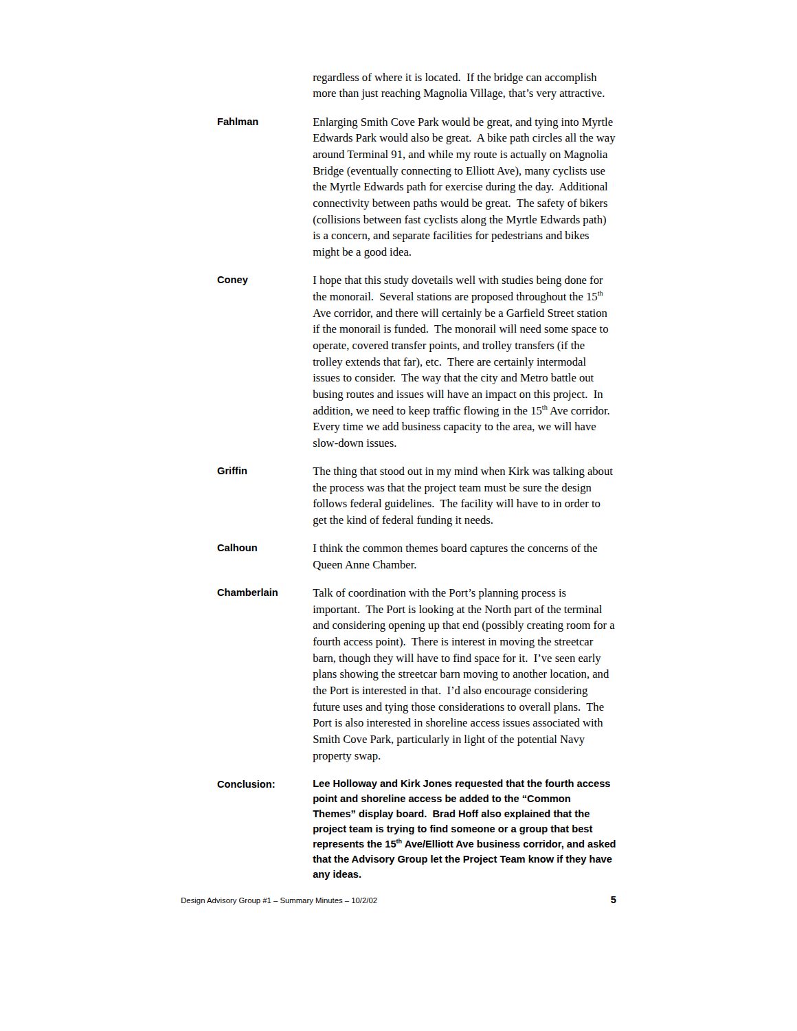regardless of where it is located. If the bridge can accomplish more than just reaching Magnolia Village, that’s very attractive.
Fahlman
Enlarging Smith Cove Park would be great, and tying into Myrtle Edwards Park would also be great. A bike path circles all the way around Terminal 91, and while my route is actually on Magnolia Bridge (eventually connecting to Elliott Ave), many cyclists use the Myrtle Edwards path for exercise during the day. Additional connectivity between paths would be great. The safety of bikers (collisions between fast cyclists along the Myrtle Edwards path) is a concern, and separate facilities for pedestrians and bikes might be a good idea.
Coney
I hope that this study dovetails well with studies being done for the monorail. Several stations are proposed throughout the 15th Ave corridor, and there will certainly be a Garfield Street station if the monorail is funded. The monorail will need some space to operate, covered transfer points, and trolley transfers (if the trolley extends that far), etc. There are certainly intermodal issues to consider. The way that the city and Metro battle out busing routes and issues will have an impact on this project. In addition, we need to keep traffic flowing in the 15th Ave corridor. Every time we add business capacity to the area, we will have slow-down issues.
Griffin
The thing that stood out in my mind when Kirk was talking about the process was that the project team must be sure the design follows federal guidelines. The facility will have to in order to get the kind of federal funding it needs.
Calhoun
I think the common themes board captures the concerns of the Queen Anne Chamber.
Chamberlain
Talk of coordination with the Port’s planning process is important. The Port is looking at the North part of the terminal and considering opening up that end (possibly creating room for a fourth access point). There is interest in moving the streetcar barn, though they will have to find space for it. I’ve seen early plans showing the streetcar barn moving to another location, and the Port is interested in that. I’d also encourage considering future uses and tying those considerations to overall plans. The Port is also interested in shoreline access issues associated with Smith Cove Park, particularly in light of the potential Navy property swap.
Conclusion:
Lee Holloway and Kirk Jones requested that the fourth access point and shoreline access be added to the “Common Themes” display board. Brad Hoff also explained that the project team is trying to find someone or a group that best represents the 15th Ave/Elliott Ave business corridor, and asked that the Advisory Group let the Project Team know if they have any ideas.
Design Advisory Group #1 – Summary Minutes – 10/2/02 5